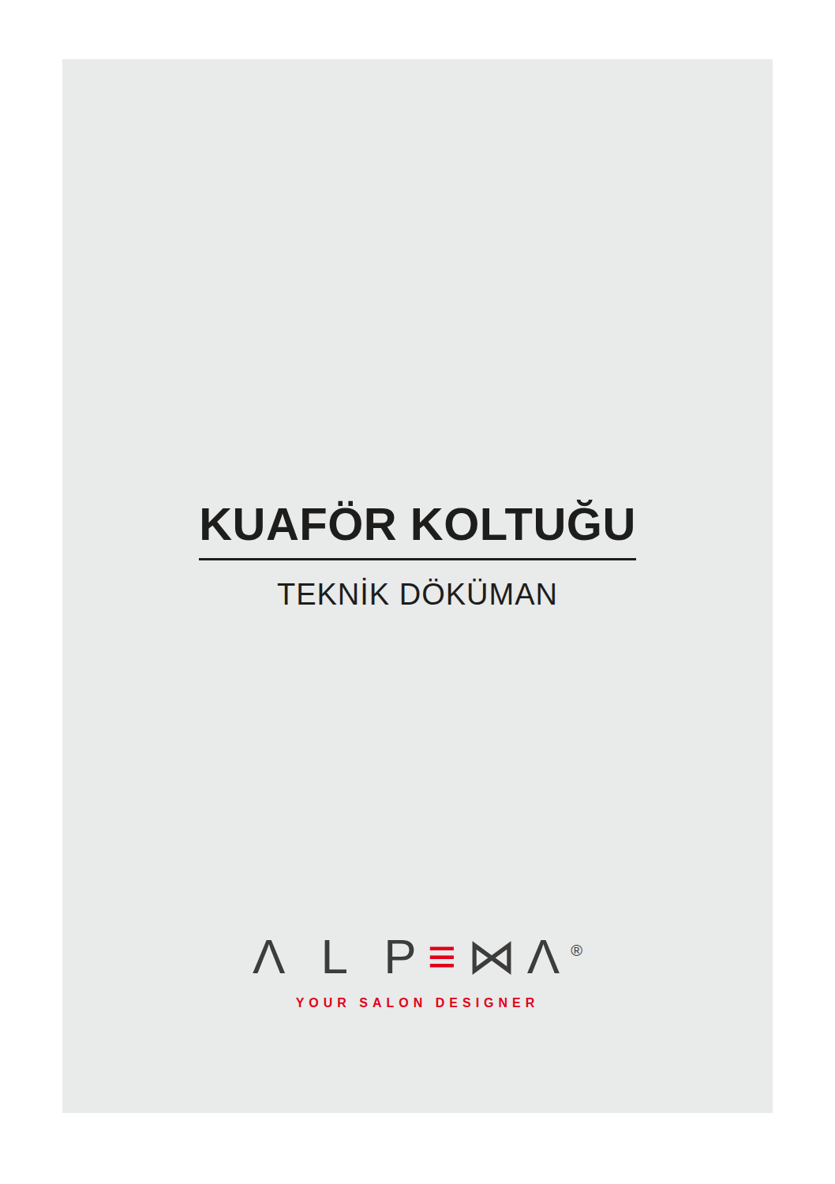KUAFÖR KOLTUĞU
TEKNİK DÖKÜMAN
Λ L P≡⋈Λ®
YOUR SALON DESIGNER